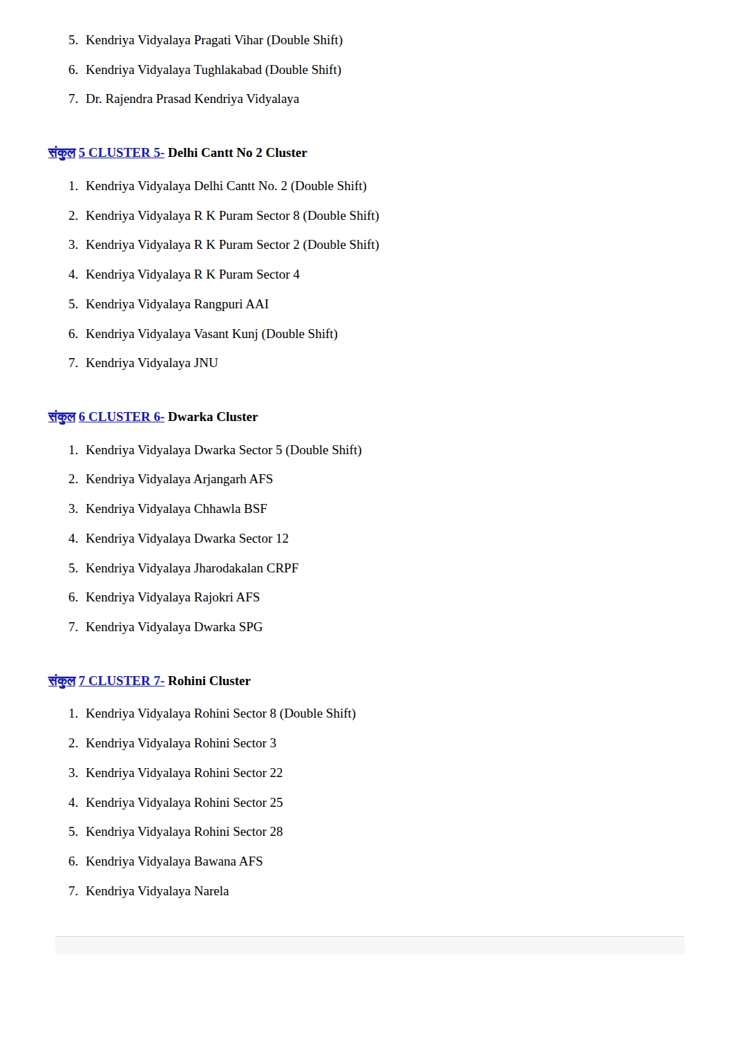Kendriya Vidyalaya Pragati Vihar (Double Shift)
Kendriya Vidyalaya Tughlakabad (Double Shift)
Dr. Rajendra Prasad Kendriya Vidyalaya
संकुल 5 CLUSTER 5- Delhi Cantt No 2 Cluster
Kendriya Vidyalaya Delhi Cantt No. 2 (Double Shift)
Kendriya Vidyalaya R K Puram Sector 8 (Double Shift)
Kendriya Vidyalaya R K Puram Sector 2 (Double Shift)
Kendriya Vidyalaya R K Puram Sector 4
Kendriya Vidyalaya Rangpuri AAI
Kendriya Vidyalaya Vasant Kunj (Double Shift)
Kendriya Vidyalaya JNU
संकुल 6 CLUSTER 6- Dwarka Cluster
Kendriya Vidyalaya Dwarka Sector 5 (Double Shift)
Kendriya Vidyalaya Arjangarh AFS
Kendriya Vidyalaya Chhawla BSF
Kendriya Vidyalaya Dwarka Sector 12
Kendriya Vidyalaya Jharodakalan CRPF
Kendriya Vidyalaya Rajokri AFS
Kendriya Vidyalaya Dwarka SPG
संकुल 7 CLUSTER 7- Rohini Cluster
Kendriya Vidyalaya Rohini Sector 8 (Double Shift)
Kendriya Vidyalaya Rohini Sector 3
Kendriya Vidyalaya Rohini Sector 22
Kendriya Vidyalaya Rohini Sector 25
Kendriya Vidyalaya Rohini Sector 28
Kendriya Vidyalaya Bawana AFS
Kendriya Vidyalaya Narela